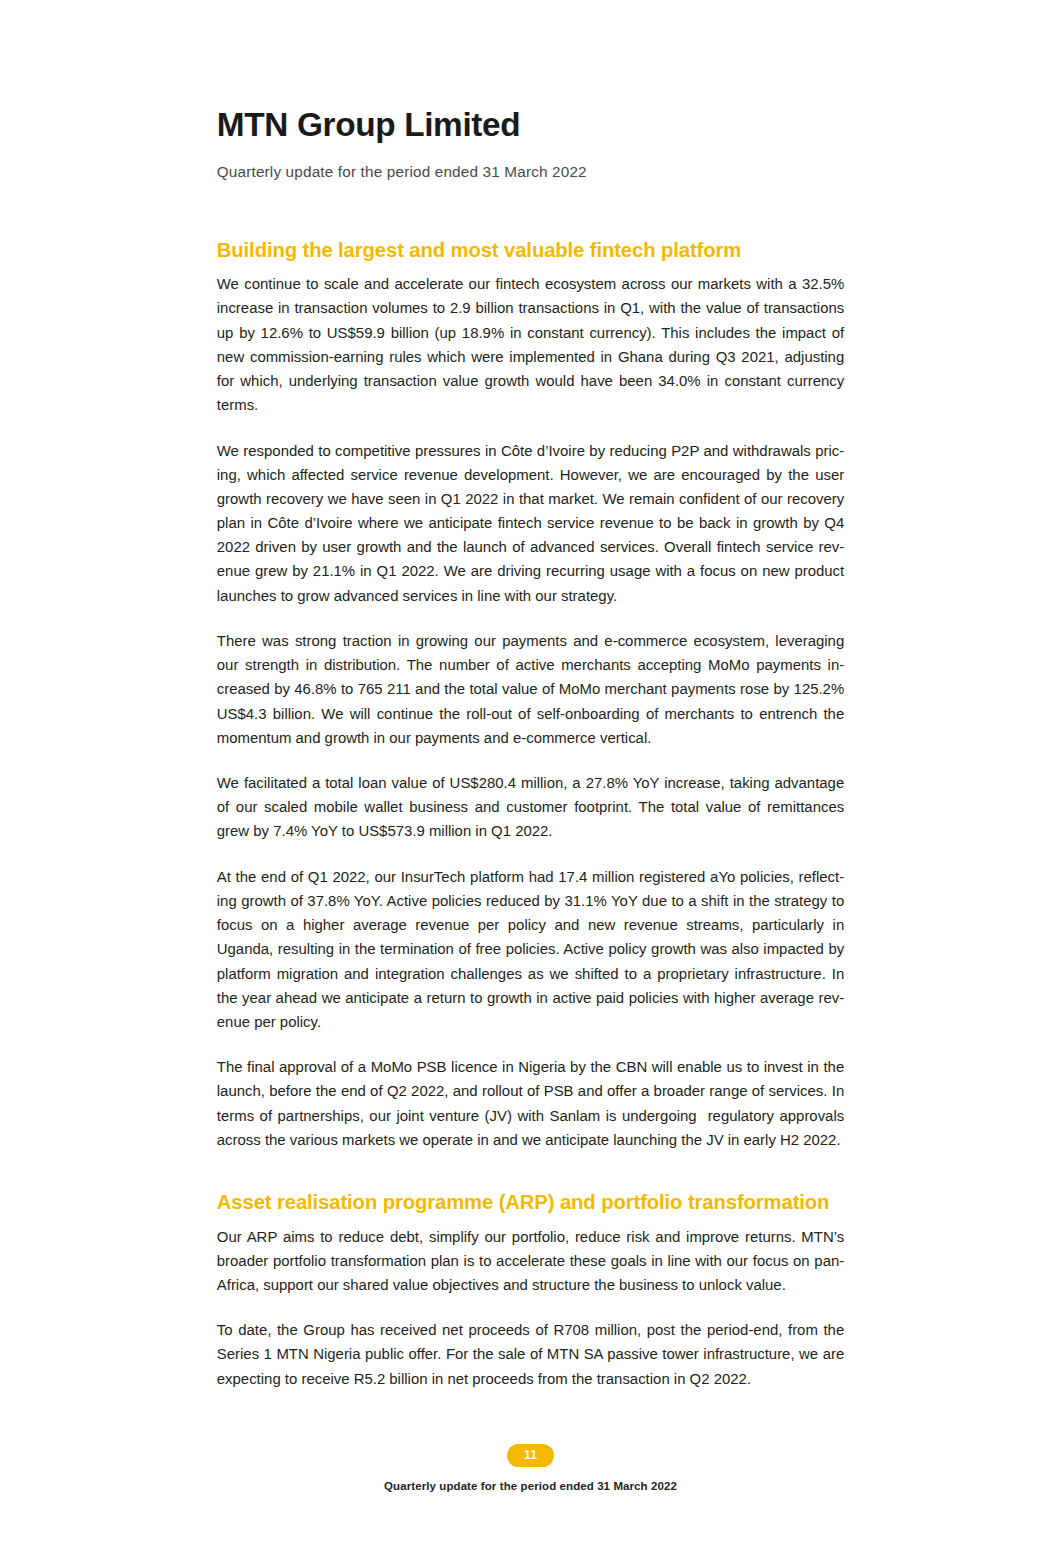MTN Group Limited
Quarterly update for the period ended 31 March 2022
Building the largest and most valuable fintech platform
We continue to scale and accelerate our fintech ecosystem across our markets with a 32.5% increase in transaction volumes to 2.9 billion transactions in Q1, with the value of transactions up by 12.6% to US$59.9 billion (up 18.9% in constant currency). This includes the impact of new commission-earning rules which were implemented in Ghana during Q3 2021, adjusting for which, underlying transaction value growth would have been 34.0% in constant currency terms.
We responded to competitive pressures in Côte d’Ivoire by reducing P2P and withdrawals pricing, which affected service revenue development. However, we are encouraged by the user growth recovery we have seen in Q1 2022 in that market. We remain confident of our recovery plan in Côte d’Ivoire where we anticipate fintech service revenue to be back in growth by Q4 2022 driven by user growth and the launch of advanced services. Overall fintech service revenue grew by 21.1% in Q1 2022. We are driving recurring usage with a focus on new product launches to grow advanced services in line with our strategy.
There was strong traction in growing our payments and e-commerce ecosystem, leveraging our strength in distribution. The number of active merchants accepting MoMo payments increased by 46.8% to 765 211 and the total value of MoMo merchant payments rose by 125.2% US$4.3 billion. We will continue the roll-out of self-onboarding of merchants to entrench the momentum and growth in our payments and e-commerce vertical.
We facilitated a total loan value of US$280.4 million, a 27.8% YoY increase, taking advantage of our scaled mobile wallet business and customer footprint. The total value of remittances grew by 7.4% YoY to US$573.9 million in Q1 2022.
At the end of Q1 2022, our InsurTech platform had 17.4 million registered aYo policies, reflecting growth of 37.8% YoY. Active policies reduced by 31.1% YoY due to a shift in the strategy to focus on a higher average revenue per policy and new revenue streams, particularly in Uganda, resulting in the termination of free policies. Active policy growth was also impacted by platform migration and integration challenges as we shifted to a proprietary infrastructure. In the year ahead we anticipate a return to growth in active paid policies with higher average revenue per policy.
The final approval of a MoMo PSB licence in Nigeria by the CBN will enable us to invest in the launch, before the end of Q2 2022, and rollout of PSB and offer a broader range of services. In terms of partnerships, our joint venture (JV) with Sanlam is undergoing regulatory approvals across the various markets we operate in and we anticipate launching the JV in early H2 2022.
Asset realisation programme (ARP) and portfolio transformation
Our ARP aims to reduce debt, simplify our portfolio, reduce risk and improve returns. MTN’s broader portfolio transformation plan is to accelerate these goals in line with our focus on pan-Africa, support our shared value objectives and structure the business to unlock value.
To date, the Group has received net proceeds of R708 million, post the period-end, from the Series 1 MTN Nigeria public offer. For the sale of MTN SA passive tower infrastructure, we are expecting to receive R5.2 billion in net proceeds from the transaction in Q2 2022.
11
Quarterly update for the period ended 31 March 2022